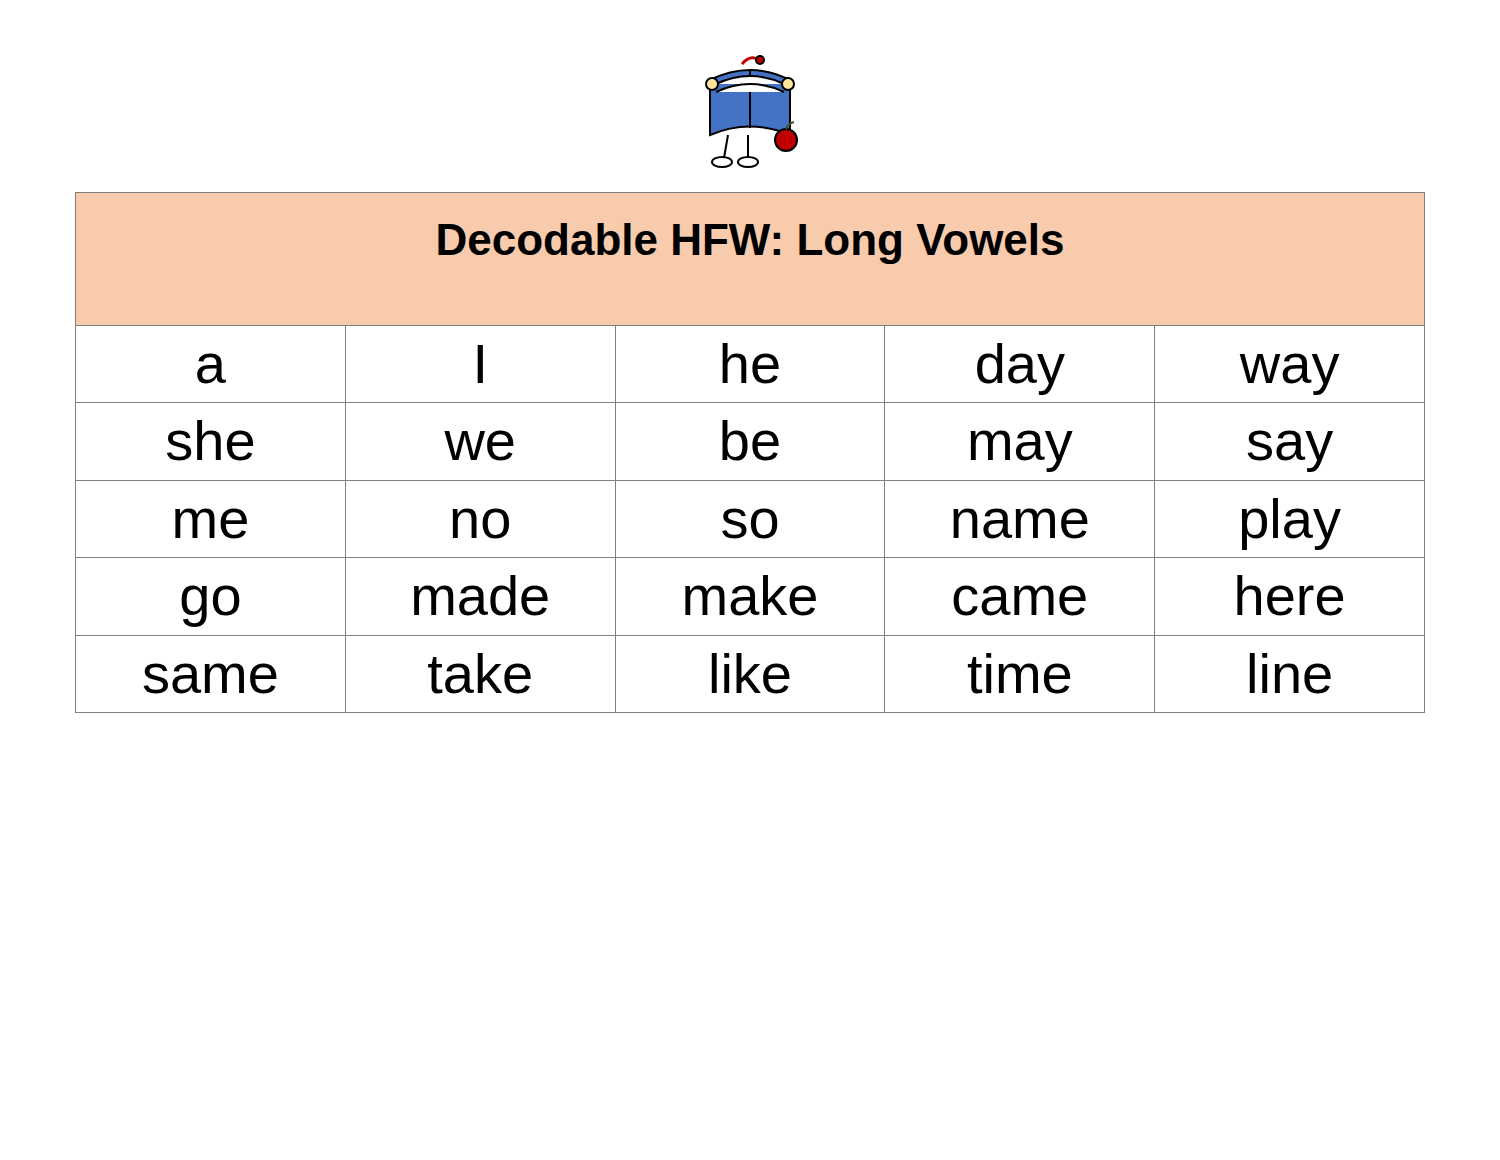Decodable HFW: Long Vowels
| a | I | he | day | way |
| she | we | be | may | say |
| me | no | so | name | play |
| go | made | make | came | here |
| same | take | like | time | line |